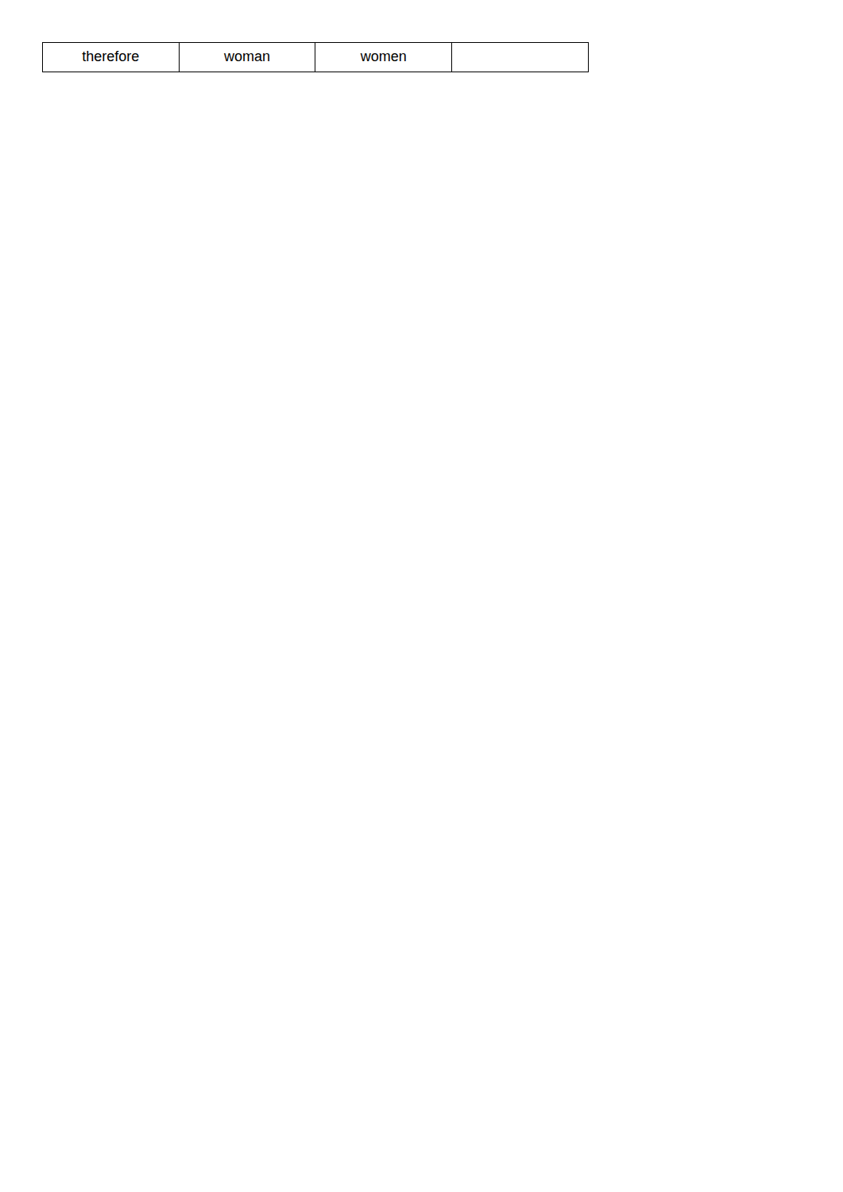| therefore | woman | women | |